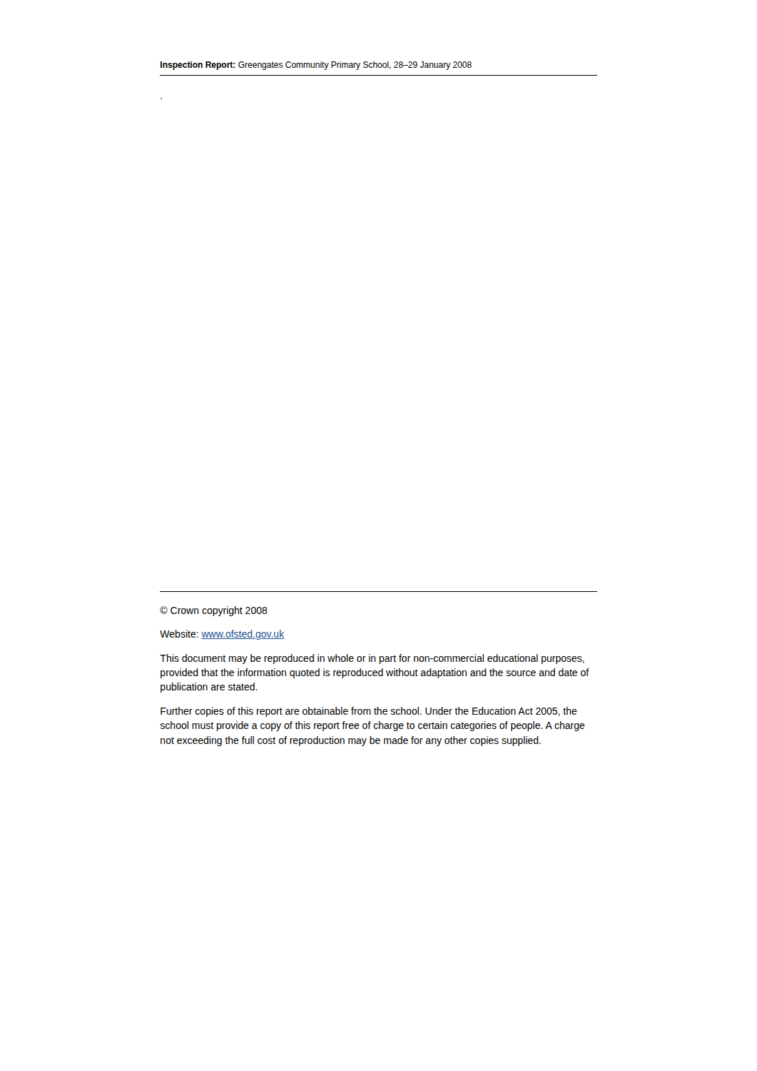Inspection Report: Greengates Community Primary School, 28–29 January 2008
.
© Crown copyright 2008
Website: www.ofsted.gov.uk
This document may be reproduced in whole or in part for non-commercial educational purposes, provided that the information quoted is reproduced without adaptation and the source and date of publication are stated.
Further copies of this report are obtainable from the school. Under the Education Act 2005, the school must provide a copy of this report free of charge to certain categories of people. A charge not exceeding the full cost of reproduction may be made for any other copies supplied.